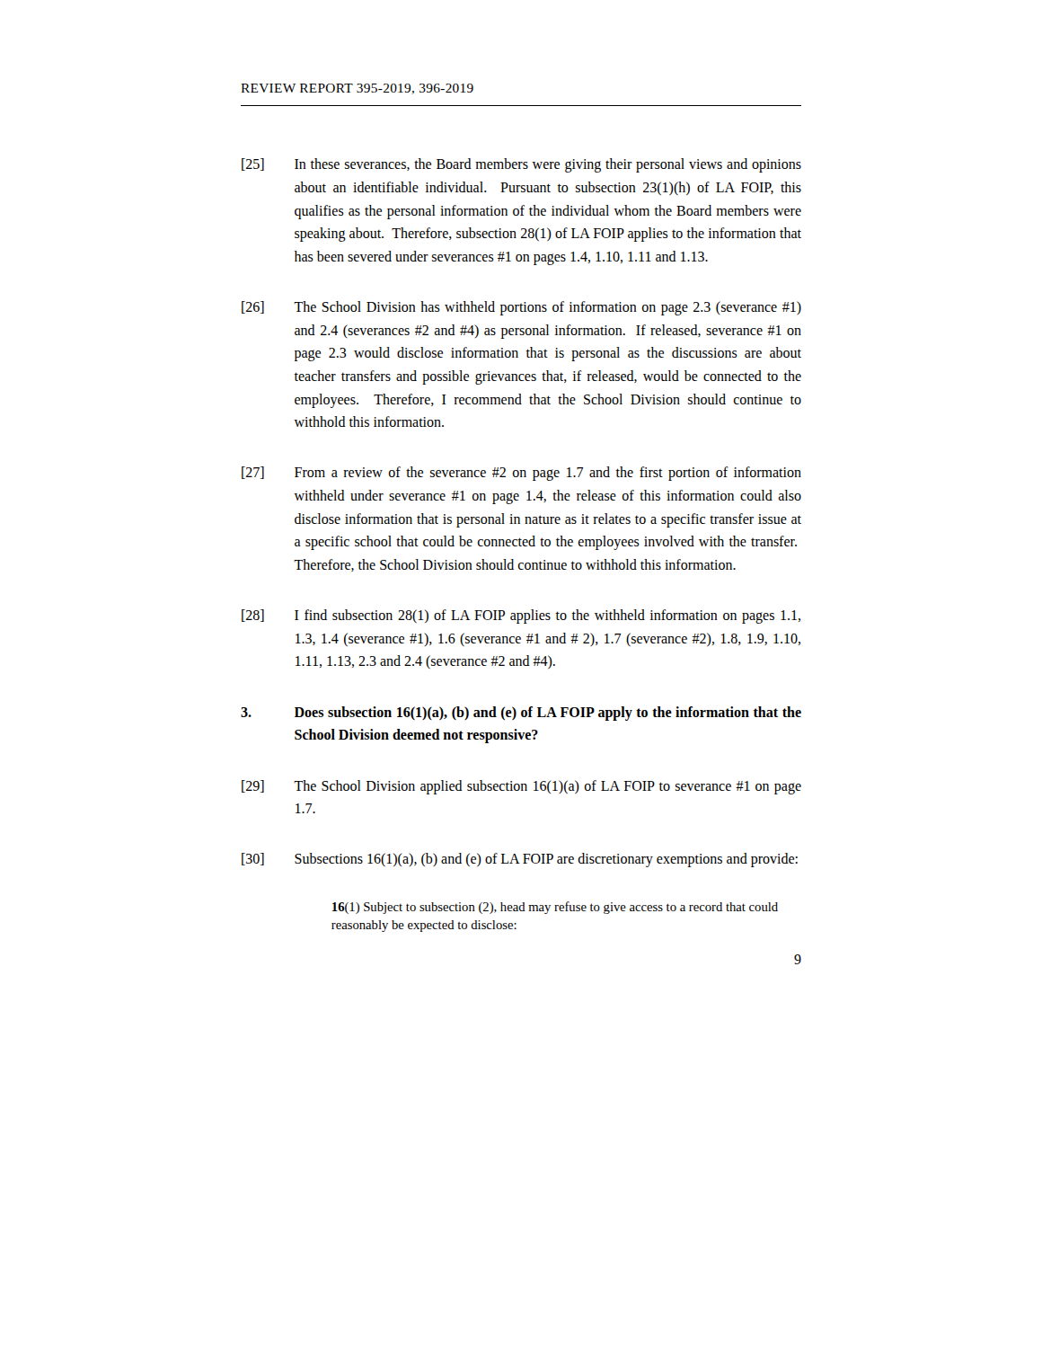REVIEW REPORT 395-2019, 396-2019
[25]
In these severances, the Board members were giving their personal views and opinions about an identifiable individual. Pursuant to subsection 23(1)(h) of LA FOIP, this qualifies as the personal information of the individual whom the Board members were speaking about. Therefore, subsection 28(1) of LA FOIP applies to the information that has been severed under severances #1 on pages 1.4, 1.10, 1.11 and 1.13.
[26]
The School Division has withheld portions of information on page 2.3 (severance #1) and 2.4 (severances #2 and #4) as personal information. If released, severance #1 on page 2.3 would disclose information that is personal as the discussions are about teacher transfers and possible grievances that, if released, would be connected to the employees. Therefore, I recommend that the School Division should continue to withhold this information.
[27]
From a review of the severance #2 on page 1.7 and the first portion of information withheld under severance #1 on page 1.4, the release of this information could also disclose information that is personal in nature as it relates to a specific transfer issue at a specific school that could be connected to the employees involved with the transfer. Therefore, the School Division should continue to withhold this information.
[28]
I find subsection 28(1) of LA FOIP applies to the withheld information on pages 1.1, 1.3, 1.4 (severance #1), 1.6 (severance #1 and # 2), 1.7 (severance #2), 1.8, 1.9, 1.10, 1.11, 1.13, 2.3 and 2.4 (severance #2 and #4).
3.
Does subsection 16(1)(a), (b) and (e) of LA FOIP apply to the information that the School Division deemed not responsive?
[29]
The School Division applied subsection 16(1)(a) of LA FOIP to severance #1 on page 1.7.
[30]
Subsections 16(1)(a), (b) and (e) of LA FOIP are discretionary exemptions and provide:
16(1) Subject to subsection (2), head may refuse to give access to a record that could reasonably be expected to disclose:
9